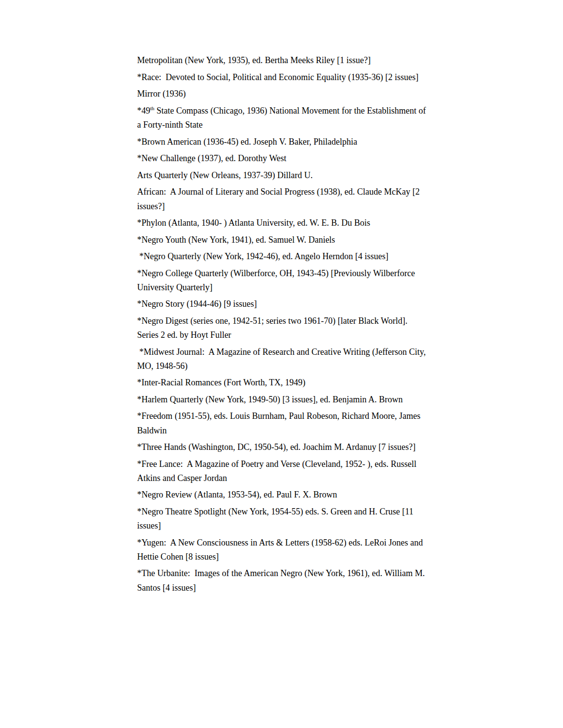Metropolitan (New York, 1935), ed. Bertha Meeks Riley [1 issue?]
*Race: Devoted to Social, Political and Economic Equality (1935-36) [2 issues]
Mirror (1936)
*49th State Compass (Chicago, 1936) National Movement for the Establishment of a Forty-ninth State
*Brown American (1936-45) ed. Joseph V. Baker, Philadelphia
*New Challenge (1937), ed. Dorothy West
Arts Quarterly (New Orleans, 1937-39) Dillard U.
African: A Journal of Literary and Social Progress (1938), ed. Claude McKay [2 issues?]
*Phylon (Atlanta, 1940- ) Atlanta University, ed. W. E. B. Du Bois
*Negro Youth (New York, 1941), ed. Samuel W. Daniels
*Negro Quarterly (New York, 1942-46), ed. Angelo Herndon [4 issues]
*Negro College Quarterly (Wilberforce, OH, 1943-45) [Previously Wilberforce University Quarterly]
*Negro Story (1944-46) [9 issues]
*Negro Digest (series one, 1942-51; series two 1961-70) [later Black World]. Series 2 ed. by Hoyt Fuller
*Midwest Journal: A Magazine of Research and Creative Writing (Jefferson City, MO, 1948-56)
*Inter-Racial Romances (Fort Worth, TX, 1949)
*Harlem Quarterly (New York, 1949-50) [3 issues], ed. Benjamin A. Brown
*Freedom (1951-55), eds. Louis Burnham, Paul Robeson, Richard Moore, James Baldwin
*Three Hands (Washington, DC, 1950-54), ed. Joachim M. Ardanuy [7 issues?]
*Free Lance: A Magazine of Poetry and Verse (Cleveland, 1952- ), eds. Russell Atkins and Casper Jordan
*Negro Review (Atlanta, 1953-54), ed. Paul F. X. Brown
*Negro Theatre Spotlight (New York, 1954-55) eds. S. Green and H. Cruse [11 issues]
*Yugen: A New Consciousness in Arts & Letters (1958-62) eds. LeRoi Jones and Hettie Cohen [8 issues]
*The Urbanite: Images of the American Negro (New York, 1961), ed. William M. Santos [4 issues]